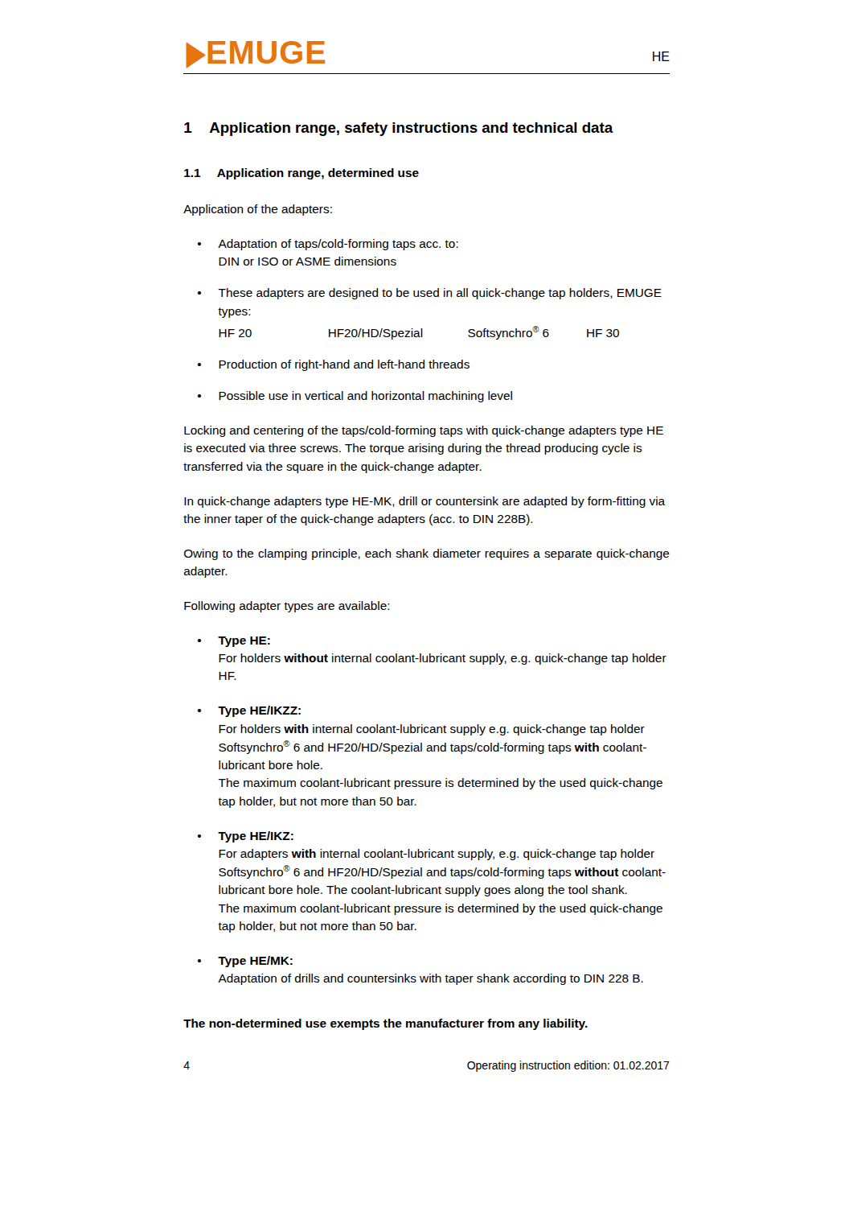▶EMUGE
HE
1 Application range, safety instructions and technical data
1.1 Application range, determined use
Application of the adapters:
Adaptation of taps/cold-forming taps acc. to:
DIN or ISO or ASME dimensions
These adapters are designed to be used in all quick-change tap holders, EMUGE types: HF 20 HF20/HD/Spezial Softsynchro® 6 HF 30
Production of right-hand and left-hand threads
Possible use in vertical and horizontal machining level
Locking and centering of the taps/cold-forming taps with quick-change adapters type HE is executed via three screws. The torque arising during the thread producing cycle is transferred via the square in the quick-change adapter.
In quick-change adapters type HE-MK, drill or countersink are adapted by form-fitting via the inner taper of the quick-change adapters (acc. to DIN 228B).
Owing to the clamping principle, each shank diameter requires a separate quick-change adapter.
Following adapter types are available:
Type HE:
For holders without internal coolant-lubricant supply, e.g. quick-change tap holder HF.
Type HE/IKZZ:
For holders with internal coolant-lubricant supply e.g. quick-change tap holder Softsynchro® 6 and HF20/HD/Spezial and taps/cold-forming taps with coolant-lubricant bore hole.
The maximum coolant-lubricant pressure is determined by the used quick-change tap holder, but not more than 50 bar.
Type HE/IKZ:
For adapters with internal coolant-lubricant supply, e.g. quick-change tap holder Softsynchro® 6 and HF20/HD/Spezial and taps/cold-forming taps without coolant-lubricant bore hole. The coolant-lubricant supply goes along the tool shank.
The maximum coolant-lubricant pressure is determined by the used quick-change tap holder, but not more than 50 bar.
Type HE/MK:
Adaptation of drills and countersinks with taper shank according to DIN 228 B.
The non-determined use exempts the manufacturer from any liability.
4
Operating instruction edition: 01.02.2017